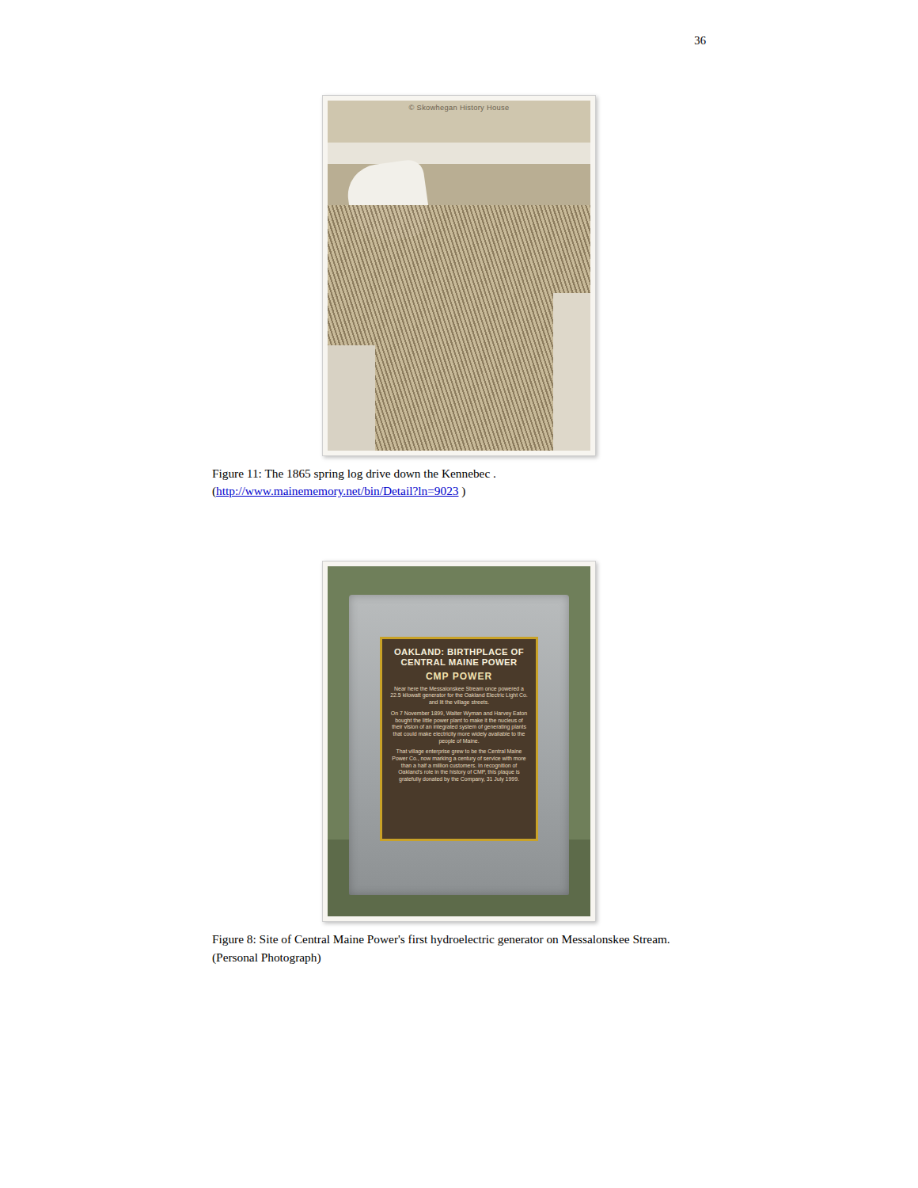36
Figure 11: The 1865 spring log drive down the Kennebec .
(http://www.mainememory.net/bin/Detail?ln=9023 )
OAKLAND: BIRTHPLACE OF
CENTRAL MAINE POWER
CMP POWER
Near here the Messalonskee Stream once powered a 22.5 kilowatt generator for the Oakland Electric Light Co. and lit the village streets.
On 7 November 1899, Walter Wyman and Harvey Eaton bought the little power plant to make it the nucleus of their vision of an integrated system of generating plants that could make electricity more widely available to the people of Maine.
That village enterprise grew to be the Central Maine Power Co., now marking a century of service with more than a half a million customers. In recognition of Oakland's role in the history of CMP, this plaque is gratefully donated by the Company, 31 July 1999.
Figure 8: Site of Central Maine Power's first hydroelectric generator on Messalonskee Stream. (Personal Photograph)